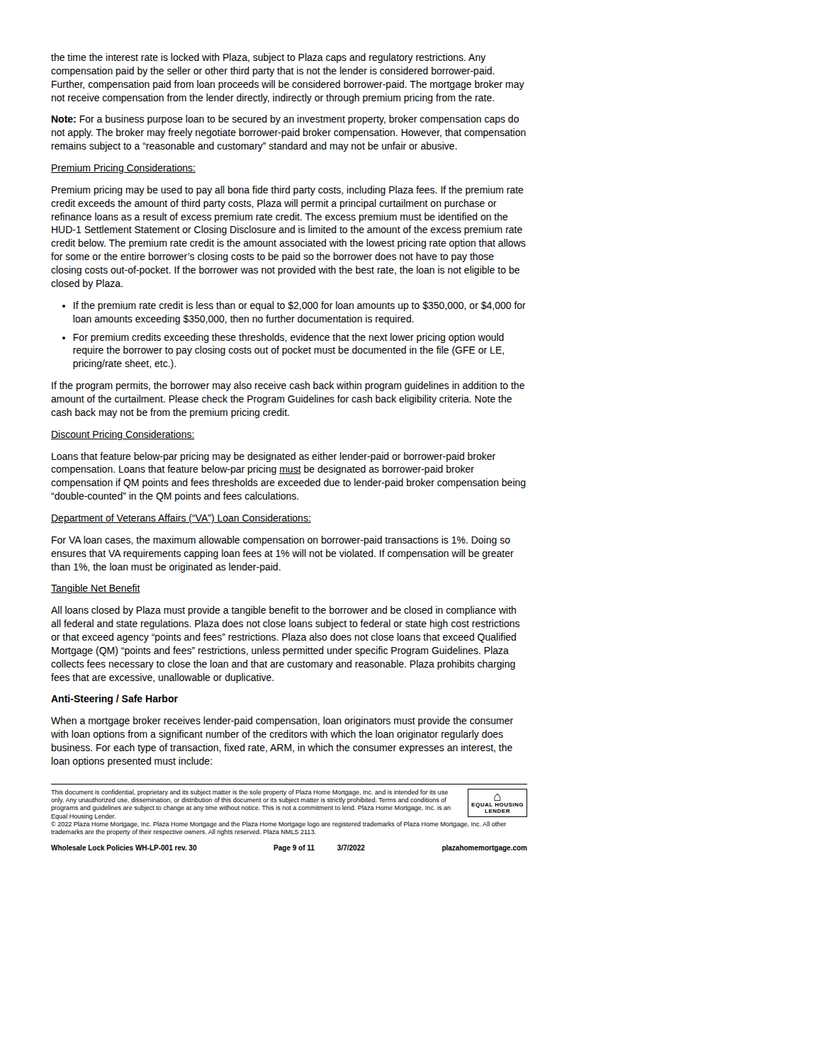the time the interest rate is locked with Plaza, subject to Plaza caps and regulatory restrictions. Any compensation paid by the seller or other third party that is not the lender is considered borrower-paid. Further, compensation paid from loan proceeds will be considered borrower-paid. The mortgage broker may not receive compensation from the lender directly, indirectly or through premium pricing from the rate.
Note: For a business purpose loan to be secured by an investment property, broker compensation caps do not apply. The broker may freely negotiate borrower-paid broker compensation. However, that compensation remains subject to a “reasonable and customary” standard and may not be unfair or abusive.
Premium Pricing Considerations:
Premium pricing may be used to pay all bona fide third party costs, including Plaza fees. If the premium rate credit exceeds the amount of third party costs, Plaza will permit a principal curtailment on purchase or refinance loans as a result of excess premium rate credit. The excess premium must be identified on the HUD-1 Settlement Statement or Closing Disclosure and is limited to the amount of the excess premium rate credit below. The premium rate credit is the amount associated with the lowest pricing rate option that allows for some or the entire borrower’s closing costs to be paid so the borrower does not have to pay those closing costs out-of-pocket. If the borrower was not provided with the best rate, the loan is not eligible to be closed by Plaza.
If the premium rate credit is less than or equal to $2,000 for loan amounts up to $350,000, or $4,000 for loan amounts exceeding $350,000, then no further documentation is required.
For premium credits exceeding these thresholds, evidence that the next lower pricing option would require the borrower to pay closing costs out of pocket must be documented in the file (GFE or LE, pricing/rate sheet, etc.).
If the program permits, the borrower may also receive cash back within program guidelines in addition to the amount of the curtailment. Please check the Program Guidelines for cash back eligibility criteria. Note the cash back may not be from the premium pricing credit.
Discount Pricing Considerations:
Loans that feature below-par pricing may be designated as either lender-paid or borrower-paid broker compensation. Loans that feature below-par pricing must be designated as borrower-paid broker compensation if QM points and fees thresholds are exceeded due to lender-paid broker compensation being “double-counted” in the QM points and fees calculations.
Department of Veterans Affairs (“VA”) Loan Considerations:
For VA loan cases, the maximum allowable compensation on borrower-paid transactions is 1%. Doing so ensures that VA requirements capping loan fees at 1% will not be violated. If compensation will be greater than 1%, the loan must be originated as lender-paid.
Tangible Net Benefit
All loans closed by Plaza must provide a tangible benefit to the borrower and be closed in compliance with all federal and state regulations. Plaza does not close loans subject to federal or state high cost restrictions or that exceed agency “points and fees” restrictions. Plaza also does not close loans that exceed Qualified Mortgage (QM) “points and fees” restrictions, unless permitted under specific Program Guidelines. Plaza collects fees necessary to close the loan and that are customary and reasonable. Plaza prohibits charging fees that are excessive, unallowable or duplicative.
Anti-Steering / Safe Harbor
When a mortgage broker receives lender-paid compensation, loan originators must provide the consumer with loan options from a significant number of the creditors with which the loan originator regularly does business. For each type of transaction, fixed rate, ARM, in which the consumer expresses an interest, the loan options presented must include:
⌂ EQUAL HOUSING
LENDER
This document is confidential, proprietary and its subject matter is the sole property of Plaza Home Mortgage, Inc. and is intended for its use only. Any unauthorized use, dissemination, or distribution of this document or its subject matter is strictly prohibited. Terms and conditions of programs and guidelines are subject to change at any time without notice. This is not a commitment to lend. Plaza Home Mortgage, Inc. is an Equal Housing Lender.
© 2022 Plaza Home Mortgage, Inc. Plaza Home Mortgage and the Plaza Home Mortgage logo are registered trademarks of Plaza Home Mortgage, Inc. All other trademarks are the property of their respective owners. All rights reserved. Plaza NMLS 2113.
Wholesale Lock Policies WH-LP-001 rev. 30 Page 9 of 11 3/7/2022 plazahomemortgage.com